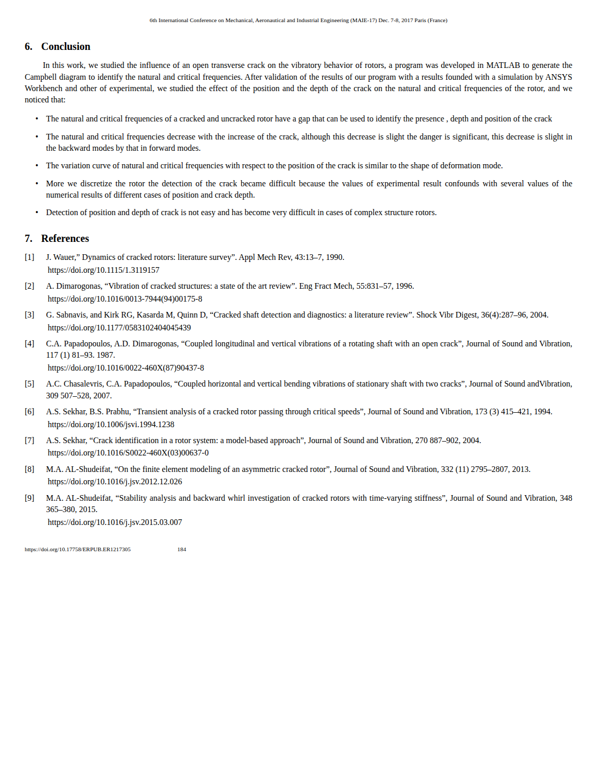6th International Conference on Mechanical, Aeronautical and Industrial Engineering (MAIE-17) Dec. 7-8, 2017 Paris (France)
6. Conclusion
In this work, we studied the influence of an open transverse crack on the vibratory behavior of rotors, a program was developed in MATLAB to generate the Campbell diagram to identify the natural and critical frequencies. After validation of the results of our program with a results founded with a simulation by ANSYS Workbench and other of experimental, we studied the effect of the position and the depth of the crack on the natural and critical frequencies of the rotor, and we noticed that:
The natural and critical frequencies of a cracked and uncracked rotor have a gap that can be used to identify the presence , depth and position of the crack
The natural and critical frequencies decrease with the increase of the crack, although this decrease is slight the danger is significant, this decrease is slight in the backward modes by that in forward modes.
The variation curve of natural and critical frequencies with respect to the position of the crack is similar to the shape of deformation mode.
More we discretize the rotor the detection of the crack became difficult because the values of experimental result confounds with several values of the numerical results of different cases of position and crack depth.
Detection of position and depth of crack is not easy and has become very difficult in cases of complex structure rotors.
7. References
J. Wauer,” Dynamics of cracked rotors: literature survey”. Appl Mech Rev, 43:13–7, 1990. https://doi.org/10.1115/1.3119157
A. Dimarogonas, “Vibration of cracked structures: a state of the art review”. Eng Fract Mech, 55:831–57, 1996. https://doi.org/10.1016/0013-7944(94)00175-8
G. Sabnavis, and Kirk RG, Kasarda M, Quinn D, “Cracked shaft detection and diagnostics: a literature review”. Shock Vibr Digest, 36(4):287–96, 2004. https://doi.org/10.1177/0583102404045439
C.A. Papadopoulos, A.D. Dimarogonas, “Coupled longitudinal and vertical vibrations of a rotating shaft with an open crack”, Journal of Sound and Vibration, 117 (1) 81–93. 1987. https://doi.org/10.1016/0022-460X(87)90437-8
A.C. Chasalevris, C.A. Papadopoulos, “Coupled horizontal and vertical bending vibrations of stationary shaft with two cracks”, Journal of Sound andVibration, 309 507–528, 2007.
A.S. Sekhar, B.S. Prabhu, “Transient analysis of a cracked rotor passing through critical speeds”, Journal of Sound and Vibration, 173 (3) 415–421, 1994. https://doi.org/10.1006/jsvi.1994.1238
A.S. Sekhar, “Crack identification in a rotor system: a model-based approach”, Journal of Sound and Vibration, 270 887–902, 2004. https://doi.org/10.1016/S0022-460X(03)00637-0
M.A. AL-Shudeifat, “On the finite element modeling of an asymmetric cracked rotor”, Journal of Sound and Vibration, 332 (11) 2795–2807, 2013. https://doi.org/10.1016/j.jsv.2012.12.026
M.A. AL-Shudeifat, “Stability analysis and backward whirl investigation of cracked rotors with time-varying stiffness”, Journal of Sound and Vibration, 348 365–380, 2015. https://doi.org/10.1016/j.jsv.2015.03.007
https://doi.org/10.17758/ERPUB.ER1217305 184